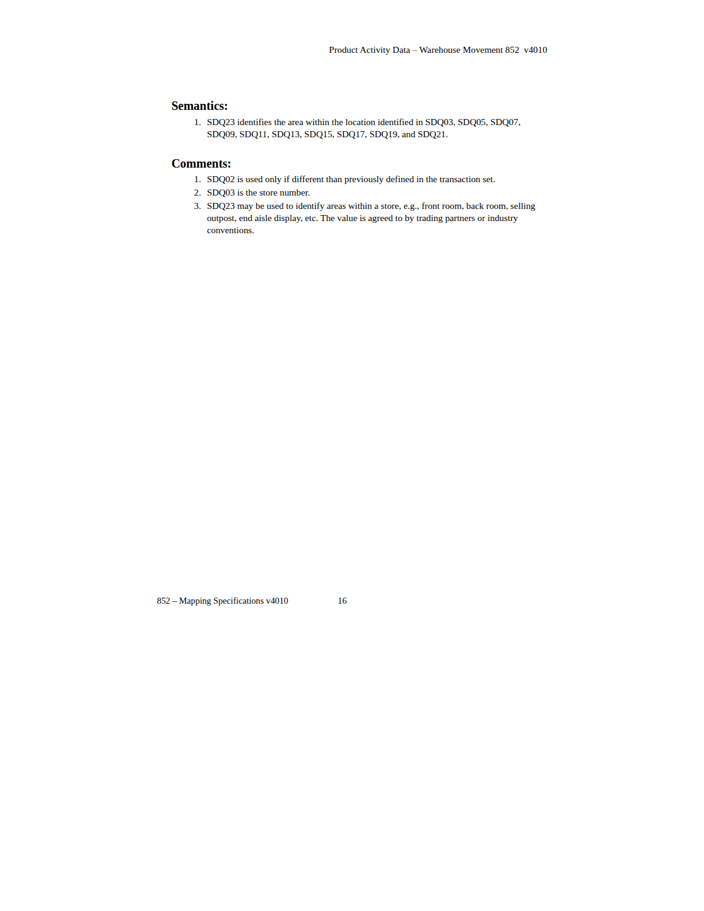Product Activity Data – Warehouse Movement 852 v4010
Semantics:
SDQ23 identifies the area within the location identified in SDQ03, SDQ05, SDQ07, SDQ09, SDQ11, SDQ13, SDQ15, SDQ17, SDQ19, and SDQ21.
Comments:
SDQ02 is used only if different than previously defined in the transaction set.
SDQ03 is the store number.
SDQ23 may be used to identify areas within a store, e.g., front room, back room, selling outpost, end aisle display, etc. The value is agreed to by trading partners or industry conventions.
852 – Mapping Specifications v4010
16